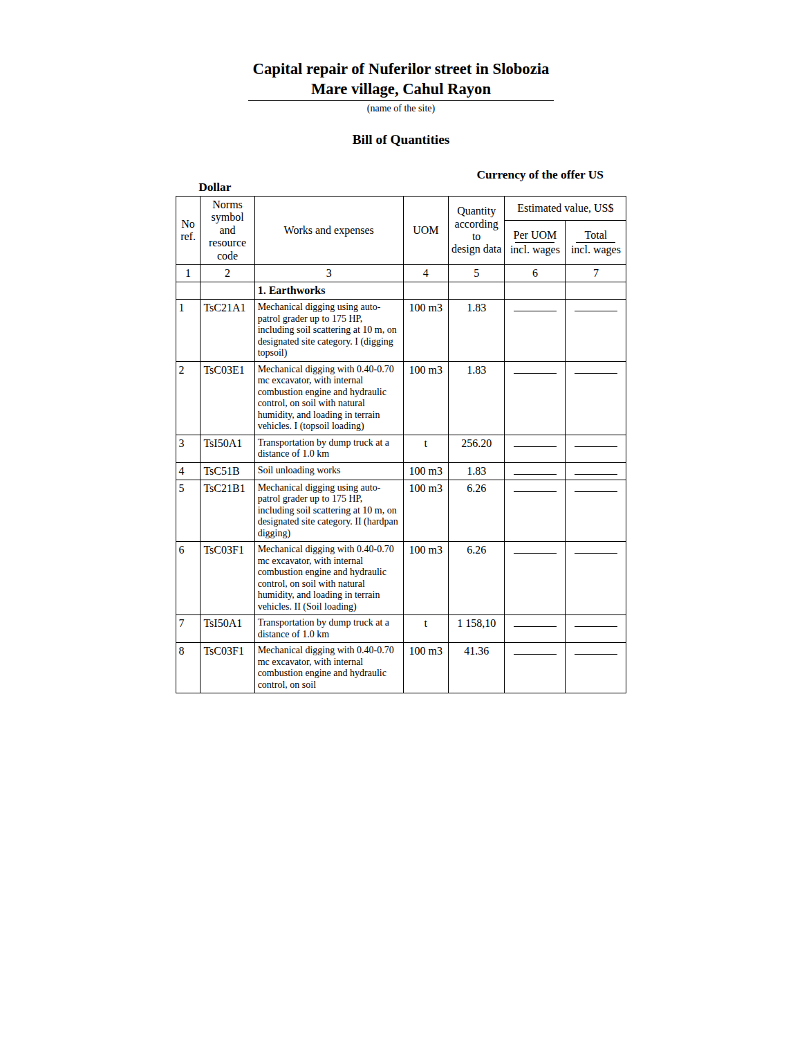Capital repair of Nuferilor street in Slobozia Mare village, Cahul Rayon
(name of the site)
Bill of Quantities
Currency of the offer US Dollar
| No ref. | Norms symbol and resource code | Works and expenses | UOM | Quantity according to design data | Estimated value, US$ |
| --- | --- | --- | --- | --- | --- |
| Per UOM incl. wages | Total incl. wages |
| 1 | 2 | 3 | 4 | 5 | 6 | 7 |
| | | 1. Earthworks | | | | |
| 1 | TsC21A1 | Mechanical digging using auto-patrol grader up to 175 HP, including soil scattering at 10 m, on designated site category. I (digging topsoil) | 100 m3 | 1.83 | | |
| 2 | TsC03E1 | Mechanical digging with 0.40-0.70 mc excavator, with internal combustion engine and hydraulic control, on soil with natural humidity, and loading in terrain vehicles. I (topsoil loading) | 100 m3 | 1.83 | | |
| 3 | TsI50A1 | Transportation by dump truck at a distance of 1.0 km | t | 256.20 | | |
| 4 | TsC51B | Soil unloading works | 100 m3 | 1.83 | | |
| 5 | TsC21B1 | Mechanical digging using auto-patrol grader up to 175 HP, including soil scattering at 10 m, on designated site category. II (hardpan digging) | 100 m3 | 6.26 | | |
| 6 | TsC03F1 | Mechanical digging with 0.40-0.70 mc excavator, with internal combustion engine and hydraulic control, on soil with natural humidity, and loading in terrain vehicles. II (Soil loading) | 100 m3 | 6.26 | | |
| 7 | TsI50A1 | Transportation by dump truck at a distance of 1.0 km | t | 1 158,10 | | |
| 8 | TsC03F1 | Mechanical digging with 0.40-0.70 mc excavator, with internal combustion engine and hydraulic control, on soil | 100 m3 | 41.36 | | |